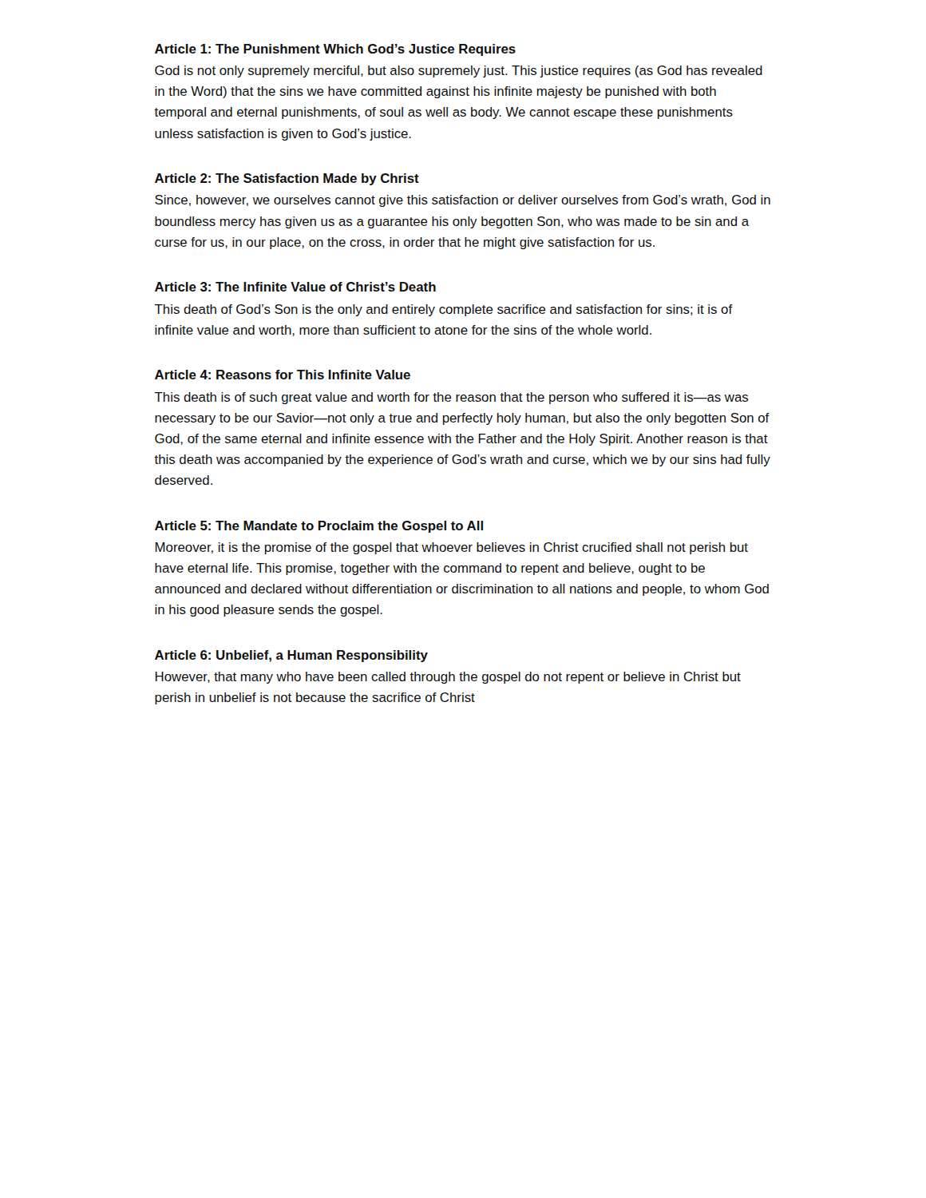Article 1: The Punishment Which God’s Justice Requires
God is not only supremely merciful, but also supremely just. This justice requires (as God has revealed in the Word) that the sins we have committed against his infinite majesty be punished with both temporal and eternal punishments, of soul as well as body. We cannot escape these punishments unless satisfaction is given to God’s justice.
Article 2: The Satisfaction Made by Christ
Since, however, we ourselves cannot give this satisfaction or deliver ourselves from God’s wrath, God in boundless mercy has given us as a guarantee his only begotten Son, who was made to be sin and a curse for us, in our place, on the cross, in order that he might give satisfaction for us.
Article 3: The Infinite Value of Christ’s Death
This death of God’s Son is the only and entirely complete sacrifice and satisfaction for sins; it is of infinite value and worth, more than sufficient to atone for the sins of the whole world.
Article 4: Reasons for This Infinite Value
This death is of such great value and worth for the reason that the person who suffered it is—as was necessary to be our Savior—not only a true and perfectly holy human, but also the only begotten Son of God, of the same eternal and infinite essence with the Father and the Holy Spirit. Another reason is that this death was accompanied by the experience of God’s wrath and curse, which we by our sins had fully deserved.
Article 5: The Mandate to Proclaim the Gospel to All
Moreover, it is the promise of the gospel that whoever believes in Christ crucified shall not perish but have eternal life. This promise, together with the command to repent and believe, ought to be announced and declared without differentiation or discrimination to all nations and people, to whom God in his good pleasure sends the gospel.
Article 6: Unbelief, a Human Responsibility
However, that many who have been called through the gospel do not repent or believe in Christ but perish in unbelief is not because the sacrifice of Christ